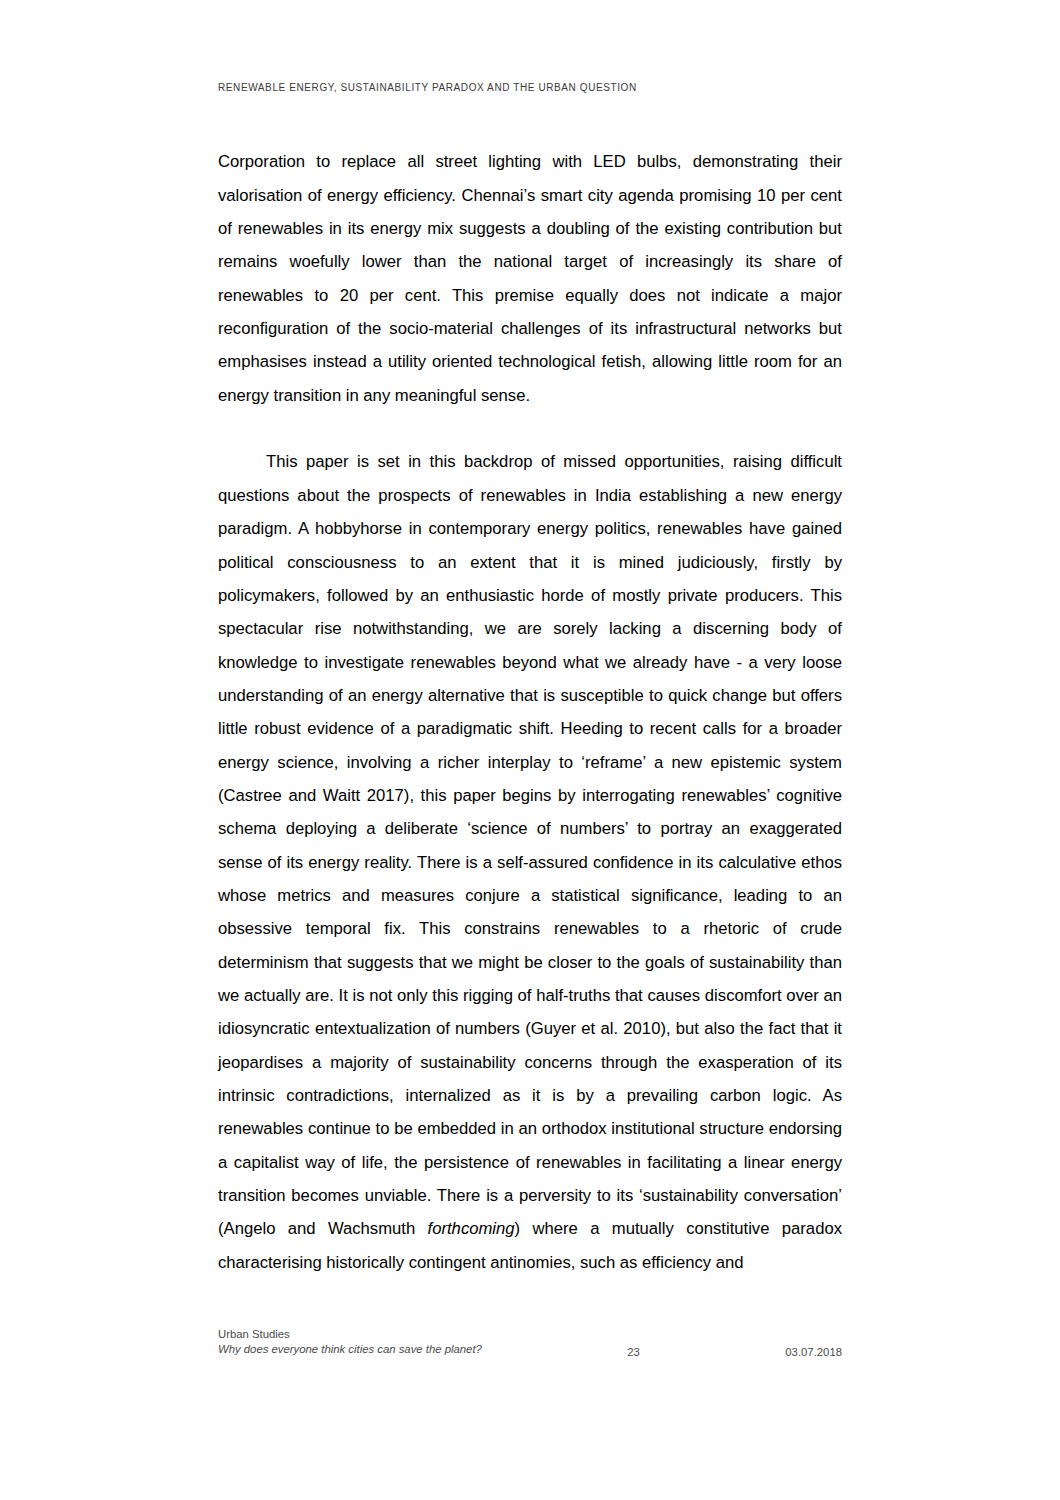Renewable Energy, Sustainability Paradox and the Urban Question
Corporation to replace all street lighting with LED bulbs, demonstrating their valorisation of energy efficiency. Chennai’s smart city agenda promising 10 per cent of renewables in its energy mix suggests a doubling of the existing contribution but remains woefully lower than the national target of increasingly its share of renewables to 20 per cent. This premise equally does not indicate a major reconfiguration of the socio-material challenges of its infrastructural networks but emphasises instead a utility oriented technological fetish, allowing little room for an energy transition in any meaningful sense.
This paper is set in this backdrop of missed opportunities, raising difficult questions about the prospects of renewables in India establishing a new energy paradigm. A hobbyhorse in contemporary energy politics, renewables have gained political consciousness to an extent that it is mined judiciously, firstly by policymakers, followed by an enthusiastic horde of mostly private producers. This spectacular rise notwithstanding, we are sorely lacking a discerning body of knowledge to investigate renewables beyond what we already have - a very loose understanding of an energy alternative that is susceptible to quick change but offers little robust evidence of a paradigmatic shift. Heeding to recent calls for a broader energy science, involving a richer interplay to ‘reframe’ a new epistemic system (Castree and Waitt 2017), this paper begins by interrogating renewables’ cognitive schema deploying a deliberate ‘science of numbers’ to portray an exaggerated sense of its energy reality. There is a self-assured confidence in its calculative ethos whose metrics and measures conjure a statistical significance, leading to an obsessive temporal fix. This constrains renewables to a rhetoric of crude determinism that suggests that we might be closer to the goals of sustainability than we actually are. It is not only this rigging of half-truths that causes discomfort over an idiosyncratic entextualization of numbers (Guyer et al. 2010), but also the fact that it jeopardises a majority of sustainability concerns through the exasperation of its intrinsic contradictions, internalized as it is by a prevailing carbon logic. As renewables continue to be embedded in an orthodox institutional structure endorsing a capitalist way of life, the persistence of renewables in facilitating a linear energy transition becomes unviable. There is a perversity to its ‘sustainability conversation’ (Angelo and Wachsmuth forthcoming) where a mutually constitutive paradox characterising historically contingent antinomies, such as efficiency and
Urban Studies Why does everyone think cities can save the planet?
23
03.07.2018